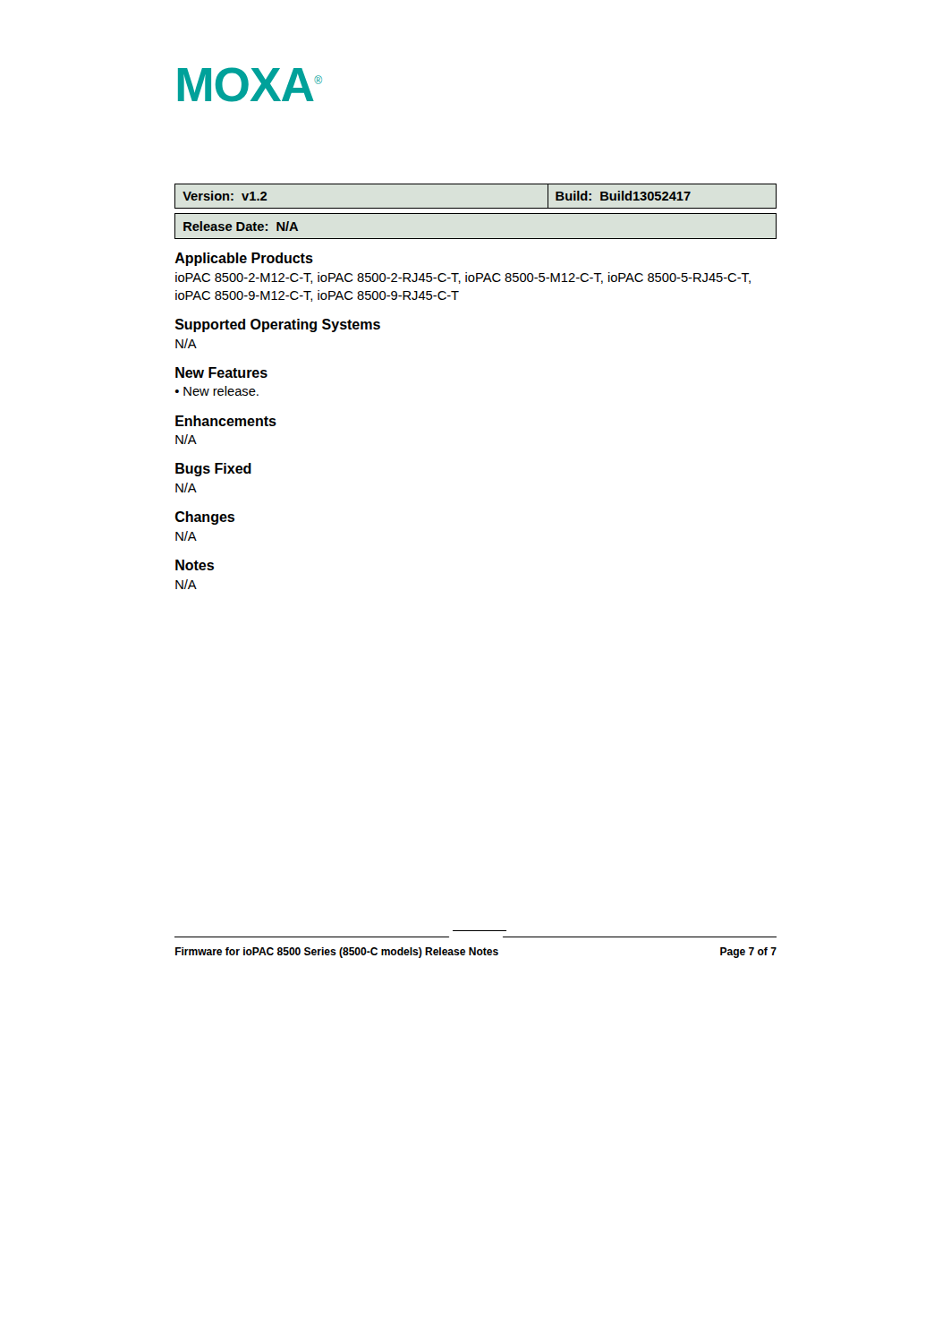MOXA®
| Version: v1.2 | Build: Build13052417 |
| Release Date: N/A |
Applicable Products
ioPAC 8500-2-M12-C-T, ioPAC 8500-2-RJ45-C-T, ioPAC 8500-5-M12-C-T, ioPAC 8500-5-RJ45-C-T, ioPAC 8500-9-M12-C-T, ioPAC 8500-9-RJ45-C-T
Supported Operating Systems
N/A
New Features
• New release.
Enhancements
N/A
Bugs Fixed
N/A
Changes
N/A
Notes
N/A
Firmware for ioPAC 8500 Series (8500-C models) Release Notes Page 7 of 7